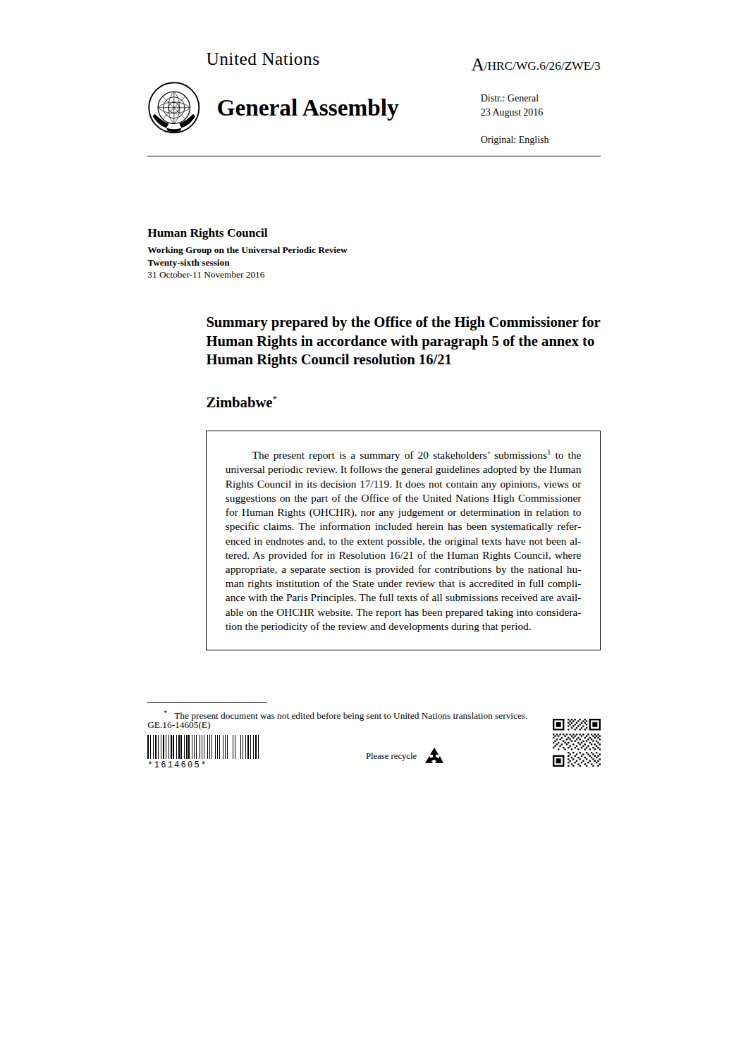United Nations
A/HRC/WG.6/26/ZWE/3
General Assembly
Distr.: General
23 August 2016
Original: English
Human Rights Council
Working Group on the Universal Periodic Review
Twenty-sixth session
31 October-11 November 2016
Summary prepared by the Office of the High Commissioner for Human Rights in accordance with paragraph 5 of the annex to Human Rights Council resolution 16/21
Zimbabwe*
The present report is a summary of 20 stakeholders’ submissions1 to the universal periodic review. It follows the general guidelines adopted by the Human Rights Council in its decision 17/119. It does not contain any opinions, views or suggestions on the part of the Office of the United Nations High Commissioner for Human Rights (OHCHR), nor any judgement or determination in relation to specific claims. The information included herein has been systematically referenced in endnotes and, to the extent possible, the original texts have not been altered. As provided for in Resolution 16/21 of the Human Rights Council, where appropriate, a separate section is provided for contributions by the national human rights institution of the State under review that is accredited in full compliance with the Paris Principles. The full texts of all submissions received are available on the OHCHR website. The report has been prepared taking into consideration the periodicity of the review and developments during that period.
* The present document was not edited before being sent to United Nations translation services.
GE.16-14605(E)
*1614605*
Please recycle